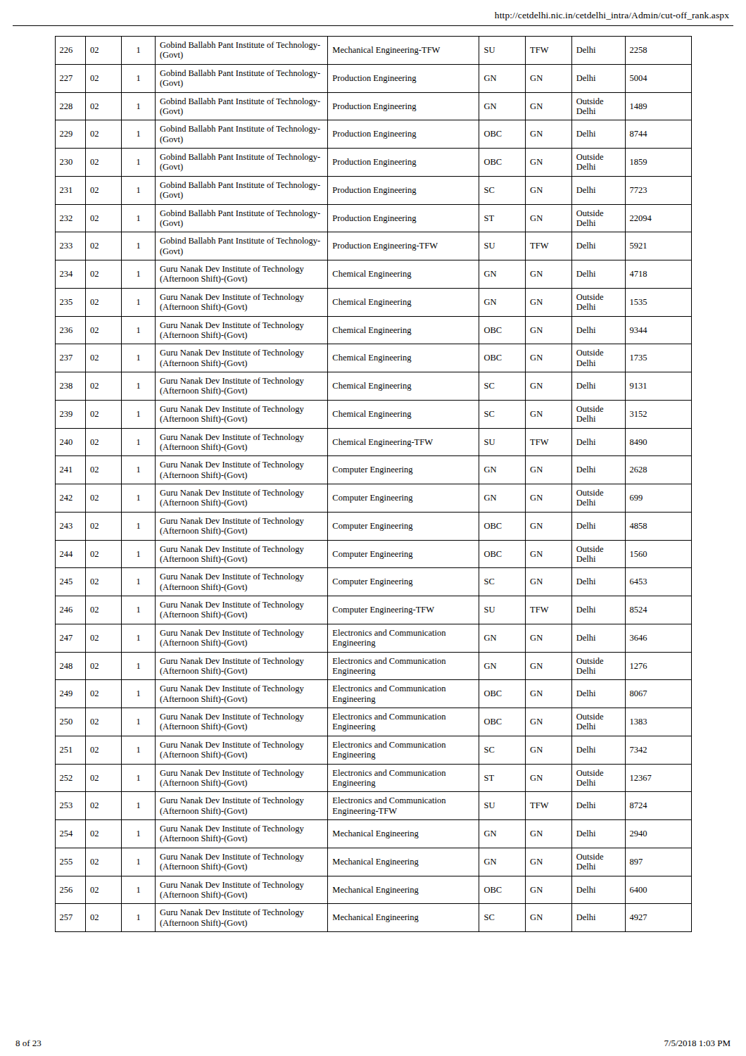http://cetdelhi.nic.in/cetdelhi_intra/Admin/cut-off_rank.aspx
| 226 | 02 | 1 | Gobind Ballabh Pant Institute of Technology-(Govt) | Mechanical Engineering-TFW | SU | TFW | Delhi | 2258 |
| 227 | 02 | 1 | Gobind Ballabh Pant Institute of Technology-(Govt) | Production Engineering | GN | GN | Delhi | 5004 |
| 228 | 02 | 1 | Gobind Ballabh Pant Institute of Technology-(Govt) | Production Engineering | GN | GN | Outside Delhi | 1489 |
| 229 | 02 | 1 | Gobind Ballabh Pant Institute of Technology-(Govt) | Production Engineering | OBC | GN | Delhi | 8744 |
| 230 | 02 | 1 | Gobind Ballabh Pant Institute of Technology-(Govt) | Production Engineering | OBC | GN | Outside Delhi | 1859 |
| 231 | 02 | 1 | Gobind Ballabh Pant Institute of Technology-(Govt) | Production Engineering | SC | GN | Delhi | 7723 |
| 232 | 02 | 1 | Gobind Ballabh Pant Institute of Technology-(Govt) | Production Engineering | ST | GN | Outside Delhi | 22094 |
| 233 | 02 | 1 | Gobind Ballabh Pant Institute of Technology-(Govt) | Production Engineering-TFW | SU | TFW | Delhi | 5921 |
| 234 | 02 | 1 | Guru Nanak Dev Institute of Technology (Afternoon Shift)-(Govt) | Chemical Engineering | GN | GN | Delhi | 4718 |
| 235 | 02 | 1 | Guru Nanak Dev Institute of Technology (Afternoon Shift)-(Govt) | Chemical Engineering | GN | GN | Outside Delhi | 1535 |
| 236 | 02 | 1 | Guru Nanak Dev Institute of Technology (Afternoon Shift)-(Govt) | Chemical Engineering | OBC | GN | Delhi | 9344 |
| 237 | 02 | 1 | Guru Nanak Dev Institute of Technology (Afternoon Shift)-(Govt) | Chemical Engineering | OBC | GN | Outside Delhi | 1735 |
| 238 | 02 | 1 | Guru Nanak Dev Institute of Technology (Afternoon Shift)-(Govt) | Chemical Engineering | SC | GN | Delhi | 9131 |
| 239 | 02 | 1 | Guru Nanak Dev Institute of Technology (Afternoon Shift)-(Govt) | Chemical Engineering | SC | GN | Outside Delhi | 3152 |
| 240 | 02 | 1 | Guru Nanak Dev Institute of Technology (Afternoon Shift)-(Govt) | Chemical Engineering-TFW | SU | TFW | Delhi | 8490 |
| 241 | 02 | 1 | Guru Nanak Dev Institute of Technology (Afternoon Shift)-(Govt) | Computer Engineering | GN | GN | Delhi | 2628 |
| 242 | 02 | 1 | Guru Nanak Dev Institute of Technology (Afternoon Shift)-(Govt) | Computer Engineering | GN | GN | Outside Delhi | 699 |
| 243 | 02 | 1 | Guru Nanak Dev Institute of Technology (Afternoon Shift)-(Govt) | Computer Engineering | OBC | GN | Delhi | 4858 |
| 244 | 02 | 1 | Guru Nanak Dev Institute of Technology (Afternoon Shift)-(Govt) | Computer Engineering | OBC | GN | Outside Delhi | 1560 |
| 245 | 02 | 1 | Guru Nanak Dev Institute of Technology (Afternoon Shift)-(Govt) | Computer Engineering | SC | GN | Delhi | 6453 |
| 246 | 02 | 1 | Guru Nanak Dev Institute of Technology (Afternoon Shift)-(Govt) | Computer Engineering-TFW | SU | TFW | Delhi | 8524 |
| 247 | 02 | 1 | Guru Nanak Dev Institute of Technology (Afternoon Shift)-(Govt) | Electronics and Communication Engineering | GN | GN | Delhi | 3646 |
| 248 | 02 | 1 | Guru Nanak Dev Institute of Technology (Afternoon Shift)-(Govt) | Electronics and Communication Engineering | GN | GN | Outside Delhi | 1276 |
| 249 | 02 | 1 | Guru Nanak Dev Institute of Technology (Afternoon Shift)-(Govt) | Electronics and Communication Engineering | OBC | GN | Delhi | 8067 |
| 250 | 02 | 1 | Guru Nanak Dev Institute of Technology (Afternoon Shift)-(Govt) | Electronics and Communication Engineering | OBC | GN | Outside Delhi | 1383 |
| 251 | 02 | 1 | Guru Nanak Dev Institute of Technology (Afternoon Shift)-(Govt) | Electronics and Communication Engineering | SC | GN | Delhi | 7342 |
| 252 | 02 | 1 | Guru Nanak Dev Institute of Technology (Afternoon Shift)-(Govt) | Electronics and Communication Engineering | ST | GN | Outside Delhi | 12367 |
| 253 | 02 | 1 | Guru Nanak Dev Institute of Technology (Afternoon Shift)-(Govt) | Electronics and Communication Engineering-TFW | SU | TFW | Delhi | 8724 |
| 254 | 02 | 1 | Guru Nanak Dev Institute of Technology (Afternoon Shift)-(Govt) | Mechanical Engineering | GN | GN | Delhi | 2940 |
| 255 | 02 | 1 | Guru Nanak Dev Institute of Technology (Afternoon Shift)-(Govt) | Mechanical Engineering | GN | GN | Outside Delhi | 897 |
| 256 | 02 | 1 | Guru Nanak Dev Institute of Technology (Afternoon Shift)-(Govt) | Mechanical Engineering | OBC | GN | Delhi | 6400 |
| 257 | 02 | 1 | Guru Nanak Dev Institute of Technology (Afternoon Shift)-(Govt) | Mechanical Engineering | SC | GN | Delhi | 4927 |
8 of 23 7/5/2018 1:03 PM